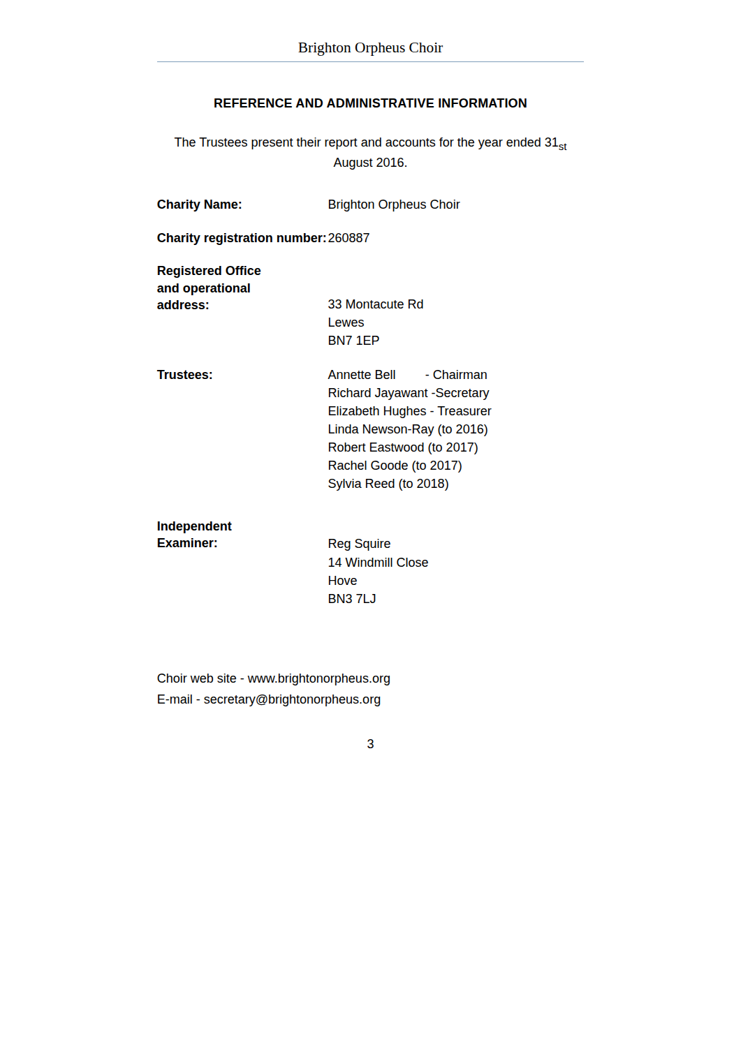Brighton Orpheus Choir
REFERENCE AND ADMINISTRATIVE INFORMATION
The Trustees present their report and accounts for the year ended 31st August 2016.
| Charity Name: | Brighton Orpheus Choir |
| Charity registration number: | 260887 |
| Registered Office and operational address: | 33 Montacute Rd Lewes BN7 1EP |
| Trustees: | Annette Bell - Chairman Richard Jayawant -Secretary Elizabeth Hughes - Treasurer Linda Newson-Ray (to 2016) Robert Eastwood (to 2017) Rachel Goode (to 2017) Sylvia Reed (to 2018) |
| Independent Examiner: | Reg Squire 14 Windmill Close Hove BN3 7LJ |
Choir web site - www.brightonorpheus.org
E-mail - secretary@brightonorpheus.org
3